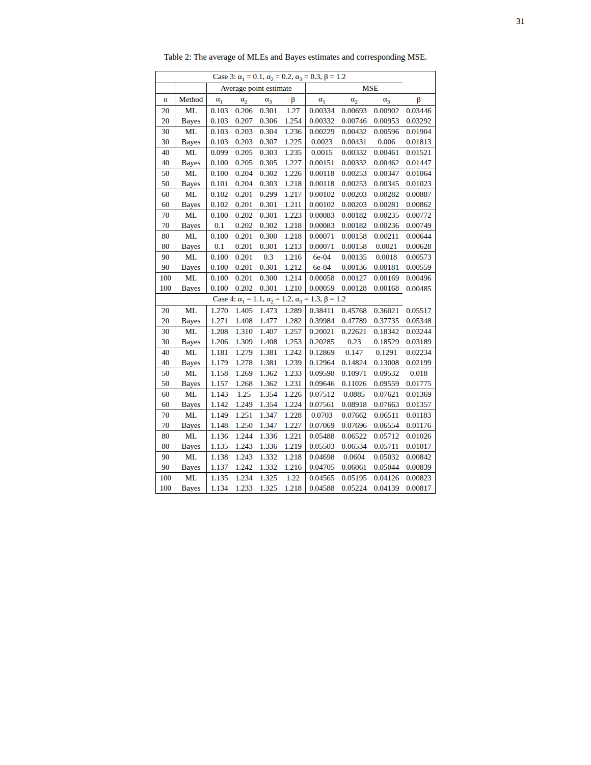31
Table 2: The average of MLEs and Bayes estimates and corresponding MSE.
| Case 3: α 1 = 0.1, α 2 = 0.2, α 3 = 0.3, β = 1.2 |
| | | Average point estimate | MSE |
| n | Method | α 1 | α 2 | α 3 | β | α 1 | α 2 | α 3 | β |
| 20 | ML | 0.103 | 0.206 | 0.301 | 1.27 | 0.00334 | 0.00693 | 0.00902 | 0.03446 |
| 20 | Bayes | 0.103 | 0.207 | 0.306 | 1.254 | 0.00332 | 0.00746 | 0.00953 | 0.03292 |
| 30 | ML | 0.103 | 0.203 | 0.304 | 1.236 | 0.00229 | 0.00432 | 0.00596 | 0.01904 |
| 30 | Bayes | 0.103 | 0.203 | 0.307 | 1.225 | 0.0023 | 0.00431 | 0.006 | 0.01813 |
| 40 | ML | 0.099 | 0.205 | 0.303 | 1.235 | 0.0015 | 0.00332 | 0.00461 | 0.01521 |
| 40 | Bayes | 0.100 | 0.205 | 0.305 | 1.227 | 0.00151 | 0.00332 | 0.00462 | 0.01447 |
| 50 | ML | 0.100 | 0.204 | 0.302 | 1.226 | 0.00118 | 0.00253 | 0.00347 | 0.01064 |
| 50 | Bayes | 0.101 | 0.204 | 0.303 | 1.218 | 0.00118 | 0.00253 | 0.00345 | 0.01023 |
| 60 | ML | 0.102 | 0.201 | 0.299 | 1.217 | 0.00102 | 0.00203 | 0.00282 | 0.00887 |
| 60 | Bayes | 0.102 | 0.201 | 0.301 | 1.211 | 0.00102 | 0.00203 | 0.00281 | 0.00862 |
| 70 | ML | 0.100 | 0.202 | 0.301 | 1.223 | 0.00083 | 0.00182 | 0.00235 | 0.00772 |
| 70 | Bayes | 0.1 | 0.202 | 0.302 | 1.218 | 0.00083 | 0.00182 | 0.00236 | 0.00749 |
| 80 | ML | 0.100 | 0.201 | 0.300 | 1.218 | 0.00071 | 0.00158 | 0.00211 | 0.00644 |
| 80 | Bayes | 0.1 | 0.201 | 0.301 | 1.213 | 0.00071 | 0.00158 | 0.0021 | 0.00628 |
| 90 | ML | 0.100 | 0.201 | 0.3 | 1.216 | 6e-04 | 0.00135 | 0.0018 | 0.00573 |
| 90 | Bayes | 0.100 | 0.201 | 0.301 | 1.212 | 6e-04 | 0.00136 | 0.00181 | 0.00559 |
| 100 | ML | 0.100 | 0.201 | 0.300 | 1.214 | 0.00058 | 0.00127 | 0.00169 | 0.00496 |
| 100 | Bayes | 0.100 | 0.202 | 0.301 | 1.210 | 0.00059 | 0.00128 | 0.00168 | 0.00485 |
| Case 4: α 1 = 1.1, α 2 = 1.2, α 3 = 1.3, β = 1.2 |
| 20 | ML | 1.270 | 1.405 | 1.473 | 1.289 | 0.38411 | 0.45768 | 0.36021 | 0.05517 |
| 20 | Bayes | 1.271 | 1.408 | 1.477 | 1.282 | 0.39984 | 0.47789 | 0.37735 | 0.05348 |
| 30 | ML | 1.208 | 1.310 | 1.407 | 1.257 | 0.20021 | 0.22621 | 0.18342 | 0.03244 |
| 30 | Bayes | 1.206 | 1.309 | 1.408 | 1.253 | 0.20285 | 0.23 | 0.18529 | 0.03189 |
| 40 | ML | 1.181 | 1.279 | 1.381 | 1.242 | 0.12869 | 0.147 | 0.1291 | 0.02234 |
| 40 | Bayes | 1.179 | 1.278 | 1.381 | 1.239 | 0.12964 | 0.14824 | 0.13008 | 0.02199 |
| 50 | ML | 1.158 | 1.269 | 1.362 | 1.233 | 0.09598 | 0.10971 | 0.09532 | 0.018 |
| 50 | Bayes | 1.157 | 1.268 | 1.362 | 1.231 | 0.09646 | 0.11026 | 0.09559 | 0.01775 |
| 60 | ML | 1.143 | 1.25 | 1.354 | 1.226 | 0.07512 | 0.0885 | 0.07621 | 0.01369 |
| 60 | Bayes | 1.142 | 1.249 | 1.354 | 1.224 | 0.07561 | 0.08918 | 0.07663 | 0.01357 |
| 70 | ML | 1.149 | 1.251 | 1.347 | 1.228 | 0.0703 | 0.07662 | 0.06511 | 0.01183 |
| 70 | Bayes | 1.148 | 1.250 | 1.347 | 1.227 | 0.07069 | 0.07696 | 0.06554 | 0.01176 |
| 80 | ML | 1.136 | 1.244 | 1.336 | 1.221 | 0.05488 | 0.06522 | 0.05712 | 0.01026 |
| 80 | Bayes | 1.135 | 1.243 | 1.336 | 1.219 | 0.05503 | 0.06534 | 0.05711 | 0.01017 |
| 90 | ML | 1.138 | 1.243 | 1.332 | 1.218 | 0.04698 | 0.0604 | 0.05032 | 0.00842 |
| 90 | Bayes | 1.137 | 1.242 | 1.332 | 1.216 | 0.04705 | 0.06061 | 0.05044 | 0.00839 |
| 100 | ML | 1.135 | 1.234 | 1.325 | 1.22 | 0.04565 | 0.05195 | 0.04126 | 0.00823 |
| 100 | Bayes | 1.134 | 1.233 | 1.325 | 1.218 | 0.04588 | 0.05224 | 0.04139 | 0.00817 |